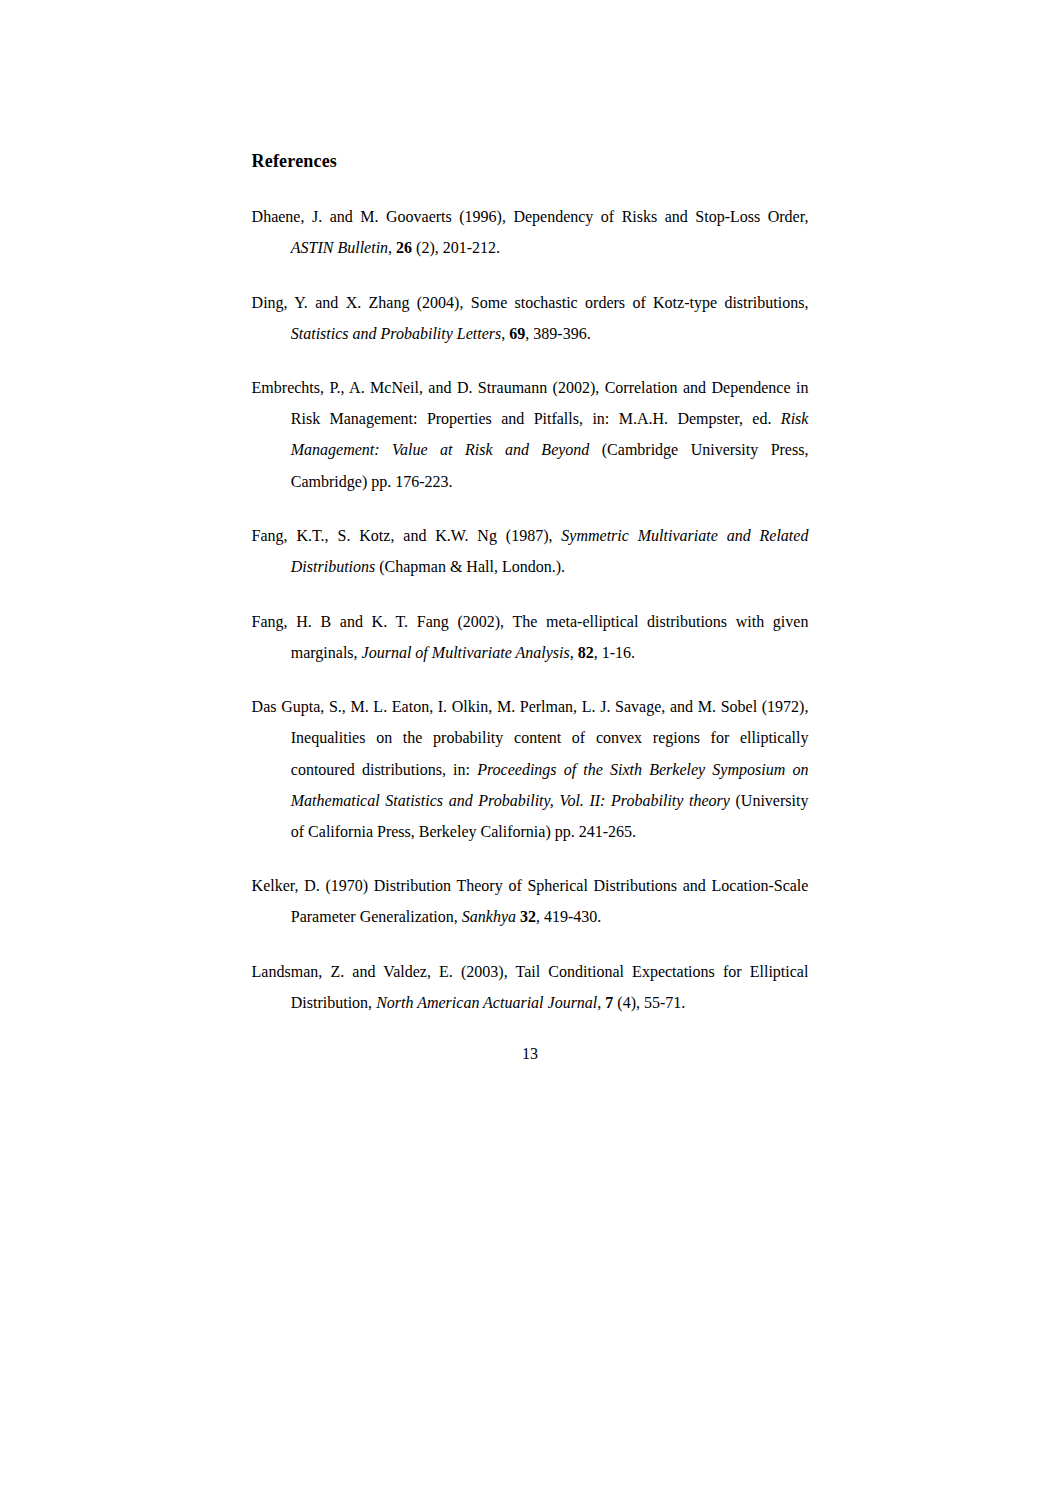References
Dhaene, J. and M. Goovaerts (1996), Dependency of Risks and Stop-Loss Order, ASTIN Bulletin, 26 (2), 201-212.
Ding, Y. and X. Zhang (2004), Some stochastic orders of Kotz-type distributions, Statistics and Probability Letters, 69, 389-396.
Embrechts, P., A. McNeil, and D. Straumann (2002), Correlation and Dependence in Risk Management: Properties and Pitfalls, in: M.A.H. Dempster, ed. Risk Management: Value at Risk and Beyond (Cambridge University Press, Cambridge) pp. 176-223.
Fang, K.T., S. Kotz, and K.W. Ng (1987), Symmetric Multivariate and Related Distributions (Chapman & Hall, London.).
Fang, H. B and K. T. Fang (2002), The meta-elliptical distributions with given marginals, Journal of Multivariate Analysis, 82, 1-16.
Das Gupta, S., M. L. Eaton, I. Olkin, M. Perlman, L. J. Savage, and M. Sobel (1972), Inequalities on the probability content of convex regions for elliptically contoured distributions, in: Proceedings of the Sixth Berkeley Symposium on Mathematical Statistics and Probability, Vol. II: Probability theory (University of California Press, Berkeley California) pp. 241-265.
Kelker, D. (1970) Distribution Theory of Spherical Distributions and Location-Scale Parameter Generalization, Sankhya 32, 419-430.
Landsman, Z. and Valdez, E. (2003), Tail Conditional Expectations for Elliptical Distribution, North American Actuarial Journal, 7 (4), 55-71.
13